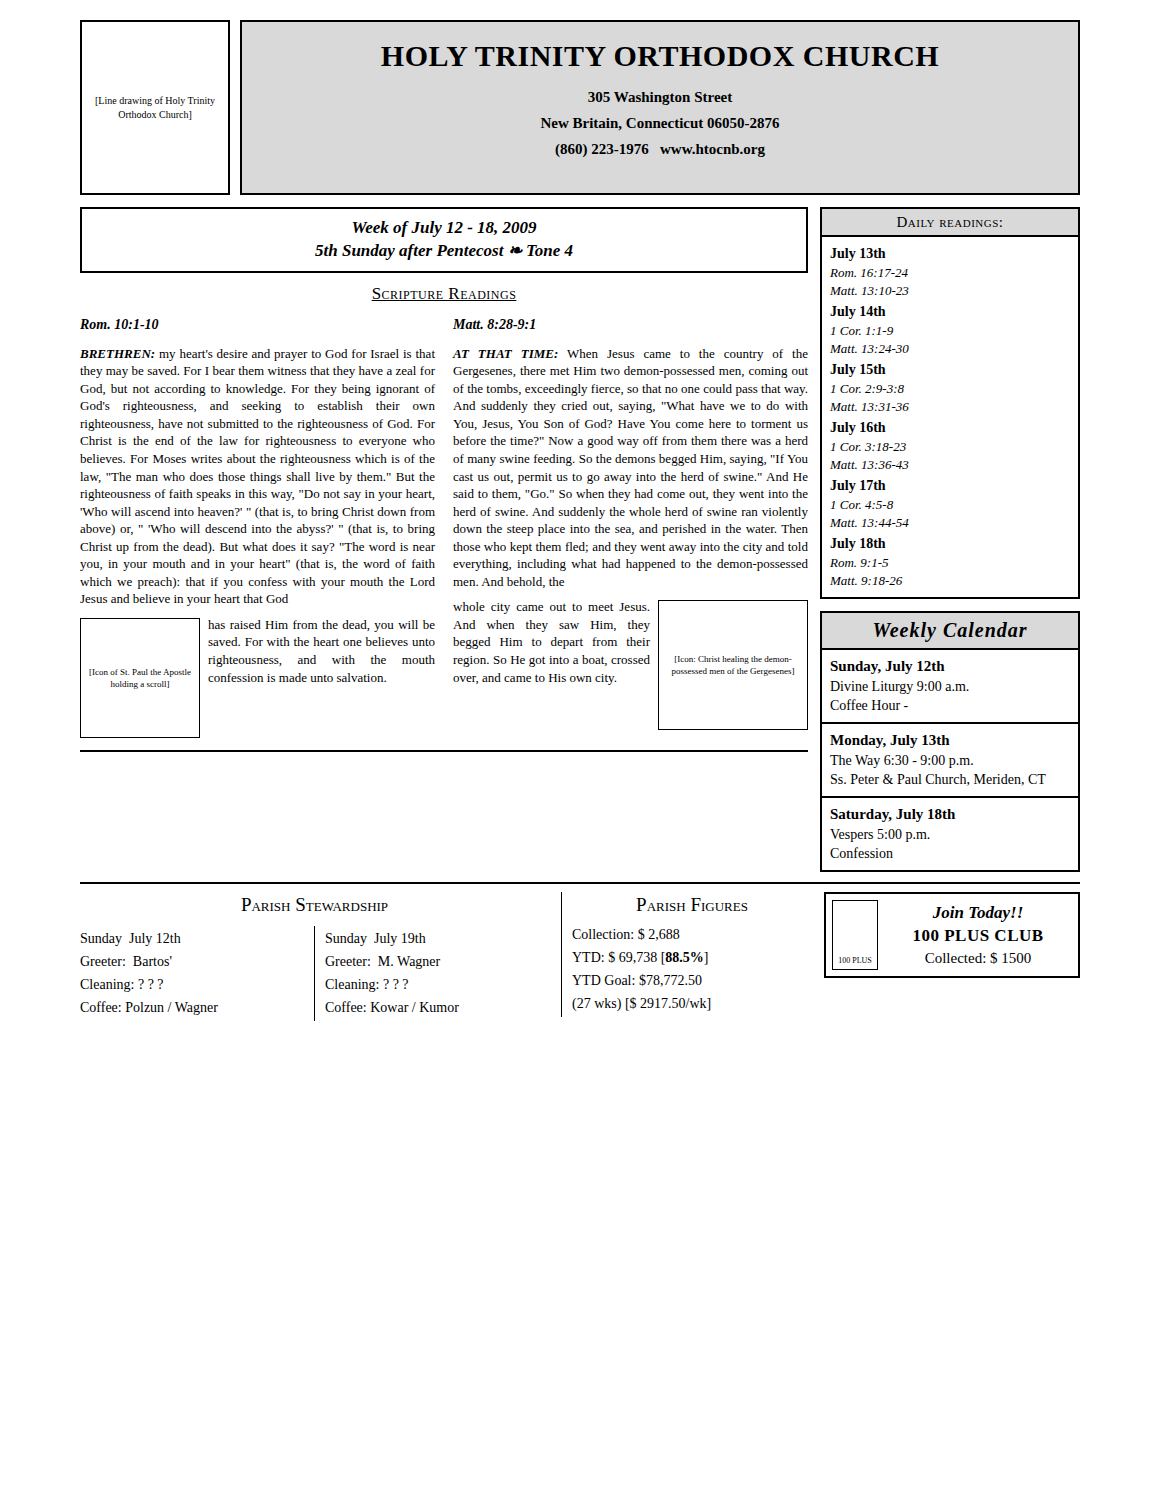[Line drawing of Holy Trinity Orthodox Church]
HOLY TRINITY ORTHODOX CHURCH
305 Washington Street
New Britain, Connecticut 06050-2876
(860) 223-1976 www.htocnb.org
Week of July 12 - 18, 2009
5th Sunday after Pentecost ❧ Tone 4
Scripture Readings
Rom. 10:1-10
BRETHREN: my heart's desire and prayer to God for Israel is that they may be saved. For I bear them witness that they have a zeal for God, but not according to knowledge. For they being ignorant of God's righteousness, and seeking to establish their own righteousness, have not submitted to the righteousness of God. For Christ is the end of the law for righteousness to everyone who believes. For Moses writes about the righteousness which is of the law, "The man who does those things shall live by them." But the righteousness of faith speaks in this way, "Do not say in your heart, 'Who will ascend into heaven?' " (that is, to bring Christ down from above) or, " 'Who will descend into the abyss?' " (that is, to bring Christ up from the dead). But what does it say? "The word is near you, in your mouth and in your heart" (that is, the word of faith which we preach): that if you confess with your mouth the Lord Jesus and believe in your heart that God
[Icon of St. Paul the Apostle holding a scroll]
has raised Him from the dead, you will be saved. For with the heart one believes unto righteousness, and with the mouth confession is made unto salvation.
Matt. 8:28-9:1
AT THAT TIME: When Jesus came to the country of the Gergesenes, there met Him two demon-possessed men, coming out of the tombs, exceedingly fierce, so that no one could pass that way. And suddenly they cried out, saying, "What have we to do with You, Jesus, You Son of God? Have You come here to torment us before the time?" Now a good way off from them there was a herd of many swine feeding. So the demons begged Him, saying, "If You cast us out, permit us to go away into the herd of swine." And He said to them, "Go." So when they had come out, they went into the herd of swine. And suddenly the whole herd of swine ran violently down the steep place into the sea, and perished in the water. Then those who kept them fled; and they went away into the city and told everything, including what had happened to the demon-possessed men. And behold, the
[Icon: Christ healing the demon-possessed men of the Gergesenes]
whole city came out to meet Jesus. And when they saw Him, they begged Him to depart from their region. So He got into a boat, crossed over, and came to His own city.
Daily readings:
July 13th
Rom. 16:17-24
Matt. 13:10-23
July 14th
1 Cor. 1:1-9
Matt. 13:24-30
July 15th
1 Cor. 2:9-3:8
Matt. 13:31-36
July 16th
1 Cor. 3:18-23
Matt. 13:36-43
July 17th
1 Cor. 4:5-8
Matt. 13:44-54
July 18th
Rom. 9:1-5
Matt. 9:18-26
Weekly Calendar
| Sunday, July 12th Divine Liturgy 9:00 a.m. Coffee Hour - |
| Monday, July 13th The Way 6:30 - 9:00 p.m. Ss. Peter & Paul Church, Meriden, CT |
| Saturday, July 18th Vespers 5:00 p.m. Confession |
Parish Stewardship
Sunday July 12th
Greeter: Bartos'
Cleaning: ? ? ?
Coffee: Polzun / Wagner
Sunday July 19th
Greeter: M. Wagner
Cleaning: ? ? ?
Coffee: Kowar / Kumor
Parish Figures
Collection: $ 2,688
YTD: $ 69,738 [88.5%]
YTD Goal: $78,772.50
(27 wks) [$ 2917.50/wk]
100 PLUS
Join Today!!
100 PLUS CLUB
Collected: $ 1500